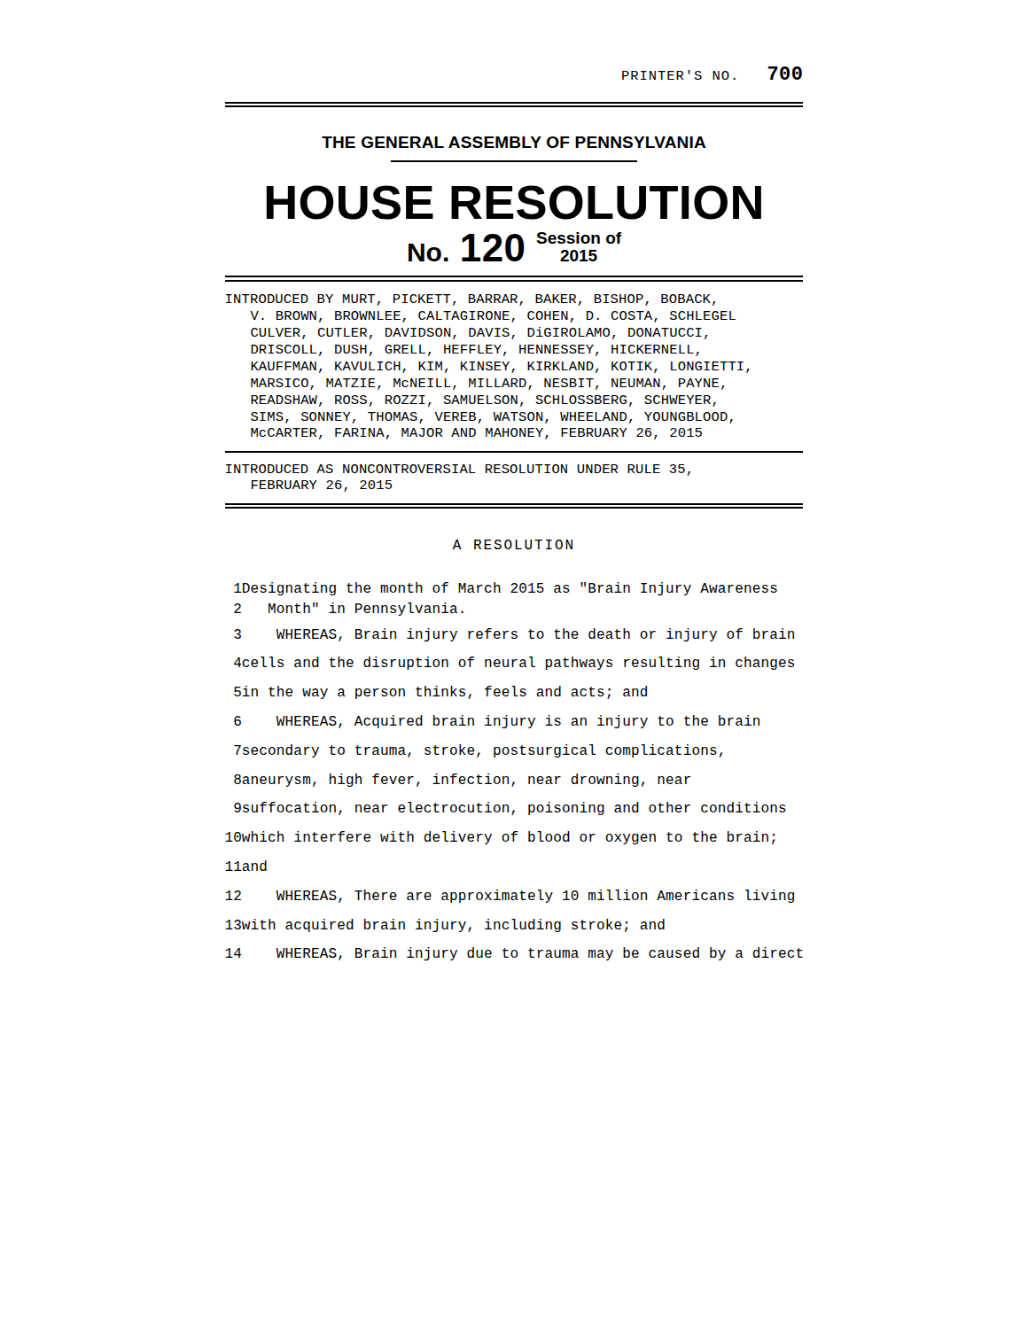PRINTER'S NO. 700
THE GENERAL ASSEMBLY OF PENNSYLVANIA
HOUSE RESOLUTION
No. 120 Session of
2015
INTRODUCED BY MURT, PICKETT, BARRAR, BAKER, BISHOP, BOBACK,
V. BROWN, BROWNLEE, CALTAGIRONE, COHEN, D. COSTA, SCHLEGEL
CULVER, CUTLER, DAVIDSON, DAVIS, DiGIROLAMO, DONATUCCI,
DRISCOLL, DUSH, GRELL, HEFFLEY, HENNESSEY, HICKERNELL,
KAUFFMAN, KAVULICH, KIM, KINSEY, KIRKLAND, KOTIK, LONGIETTI,
MARSICO, MATZIE, McNEILL, MILLARD, NESBIT, NEUMAN, PAYNE,
READSHAW, ROSS, ROZZI, SAMUELSON, SCHLOSSBERG, SCHWEYER,
SIMS, SONNEY, THOMAS, VEREB, WATSON, WHEELAND, YOUNGBLOOD,
McCARTER, FARINA, MAJOR AND MAHONEY, FEBRUARY 26, 2015
INTRODUCED AS NONCONTROVERSIAL RESOLUTION UNDER RULE 35,
FEBRUARY 26, 2015
A RESOLUTION
| 1 | Designating the month of March 2015 as "Brain Injury Awareness |
| 2 | Month" in Pennsylvania. |
| 3 | WHEREAS, Brain injury refers to the death or injury of brain |
| 4 | cells and the disruption of neural pathways resulting in changes |
| 5 | in the way a person thinks, feels and acts; and |
| 6 | WHEREAS, Acquired brain injury is an injury to the brain |
| 7 | secondary to trauma, stroke, postsurgical complications, |
| 8 | aneurysm, high fever, infection, near drowning, near |
| 9 | suffocation, near electrocution, poisoning and other conditions |
| 10 | which interfere with delivery of blood or oxygen to the brain; |
| 11 | and |
| 12 | WHEREAS, There are approximately 10 million Americans living |
| 13 | with acquired brain injury, including stroke; and |
| 14 | WHEREAS, Brain injury due to trauma may be caused by a direct |